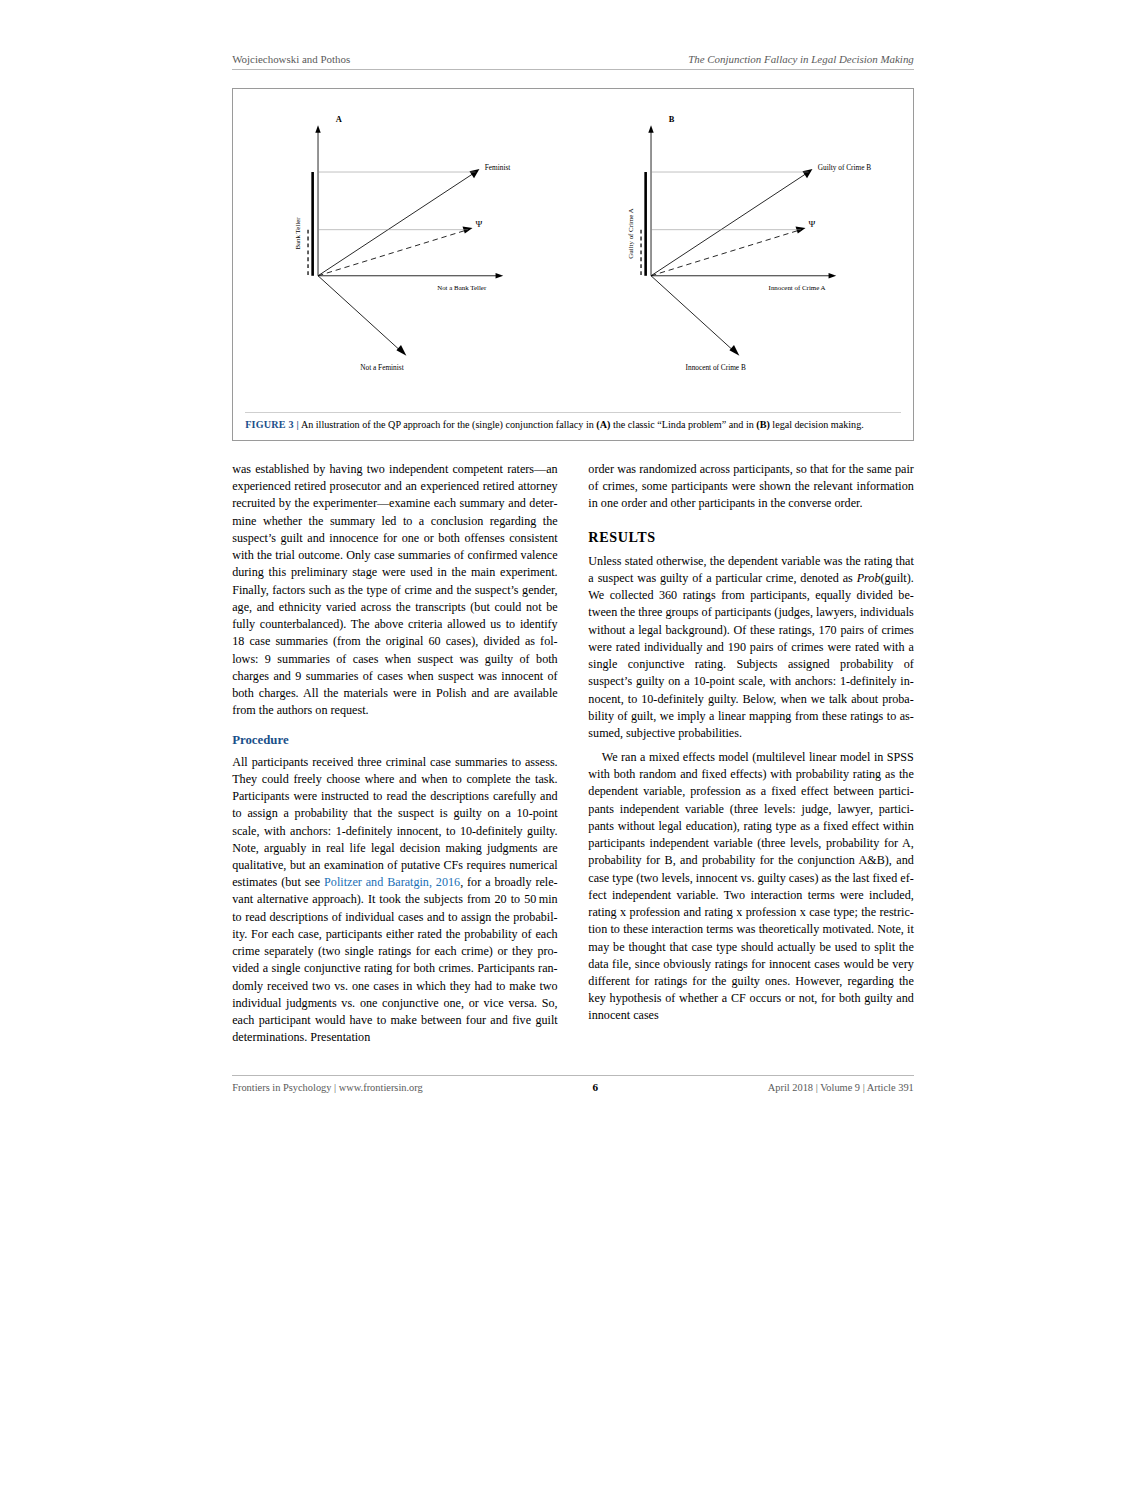Wojciechowski and Pothos
The Conjunction Fallacy in Legal Decision Making
A Bank Teller Feminist Ψ Not a Bank Teller Not a Feminist
B Guilty of Crime A Guilty of Crime B Ψ Innocent of Crime A Innocent of Crime B
FIGURE 3 | An illustration of the QP approach for the (single) conjunction fallacy in (A) the classic “Linda problem” and in (B) legal decision making.
was established by having two independent competent raters—an experienced retired prosecutor and an experienced retired attorney recruited by the experimenter—examine each summary and determine whether the summary led to a conclusion regarding the suspect’s guilt and innocence for one or both offenses consistent with the trial outcome. Only case summaries of confirmed valence during this preliminary stage were used in the main experiment. Finally, factors such as the type of crime and the suspect’s gender, age, and ethnicity varied across the transcripts (but could not be fully counterbalanced). The above criteria allowed us to identify 18 case summaries (from the original 60 cases), divided as follows: 9 summaries of cases when suspect was guilty of both charges and 9 summaries of cases when suspect was innocent of both charges. All the materials were in Polish and are available from the authors on request.
Procedure
All participants received three criminal case summaries to assess. They could freely choose where and when to complete the task. Participants were instructed to read the descriptions carefully and to assign a probability that the suspect is guilty on a 10-point scale, with anchors: 1-definitely innocent, to 10-definitely guilty. Note, arguably in real life legal decision making judgments are qualitative, but an examination of putative CFs requires numerical estimates (but see Politzer and Baratgin, 2016, for a broadly relevant alternative approach). It took the subjects from 20 to 50 min to read descriptions of individual cases and to assign the probability. For each case, participants either rated the probability of each crime separately (two single ratings for each crime) or they provided a single conjunctive rating for both crimes. Participants randomly received two vs. one cases in which they had to make two individual judgments vs. one conjunctive one, or vice versa. So, each participant would have to make between four and five guilt determinations. Presentation
order was randomized across participants, so that for the same pair of crimes, some participants were shown the relevant information in one order and other participants in the converse order.
Results
Unless stated otherwise, the dependent variable was the rating that a suspect was guilty of a particular crime, denoted as Prob(guilt). We collected 360 ratings from participants, equally divided between the three groups of participants (judges, lawyers, individuals without a legal background). Of these ratings, 170 pairs of crimes were rated individually and 190 pairs of crimes were rated with a single conjunctive rating. Subjects assigned probability of suspect’s guilty on a 10-point scale, with anchors: 1-definitely innocent, to 10-definitely guilty. Below, when we talk about probability of guilt, we imply a linear mapping from these ratings to assumed, subjective probabilities.
We ran a mixed effects model (multilevel linear model in SPSS with both random and fixed effects) with probability rating as the dependent variable, profession as a fixed effect between participants independent variable (three levels: judge, lawyer, participants without legal education), rating type as a fixed effect within participants independent variable (three levels, probability for A, probability for B, and probability for the conjunction A&B), and case type (two levels, innocent vs. guilty cases) as the last fixed effect independent variable. Two interaction terms were included, rating x profession and rating x profession x case type; the restriction to these interaction terms was theoretically motivated. Note, it may be thought that case type should actually be used to split the data file, since obviously ratings for innocent cases would be very different for ratings for the guilty ones. However, regarding the key hypothesis of whether a CF occurs or not, for both guilty and innocent cases
Frontiers in Psychology | www.frontiersin.org
6
April 2018 | Volume 9 | Article 391